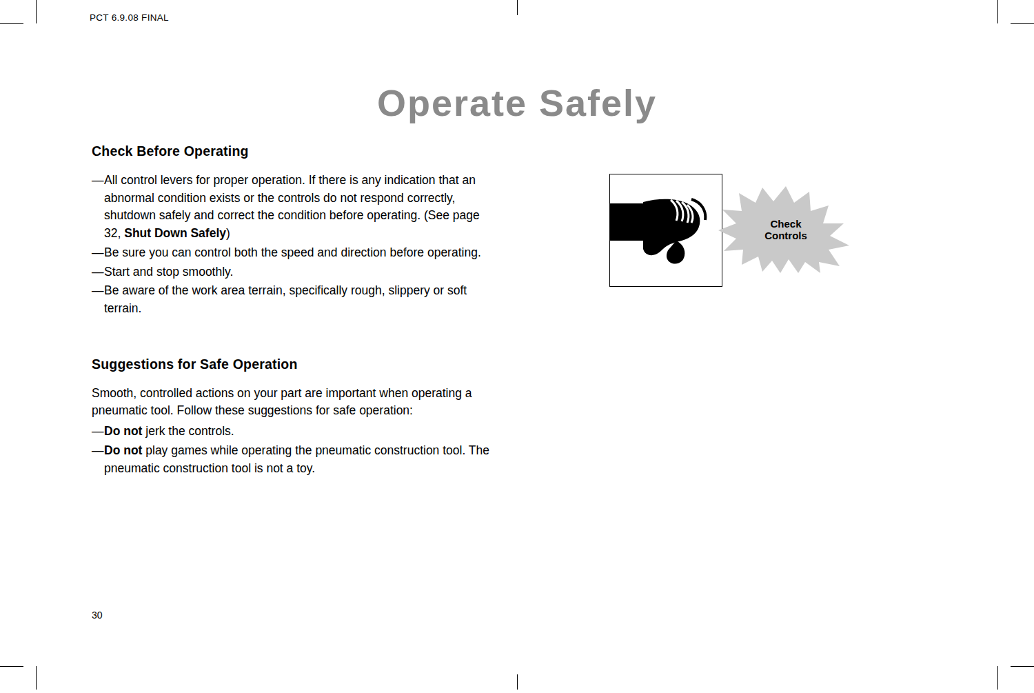PCT 6.9.08 FINAL
Operate Safely
Check Before Operating
All control levers for proper operation. If there is any indication that an abnormal condition exists or the controls do not respond correctly, shutdown safely and correct the condition before operating. (See page 32, Shut Down Safely)
Be sure you can control both the speed and direction before operating.
Start and stop smoothly.
Be aware of the work area terrain, specifically rough, slippery or soft terrain.
Suggestions for Safe Operation
Smooth, controlled actions on your part are important when operating a pneumatic tool. Follow these suggestions for safe operation:
Do not jerk the controls.
Do not play games while operating the pneumatic construction tool. The pneumatic construction tool is not a toy.
Check
Controls
30